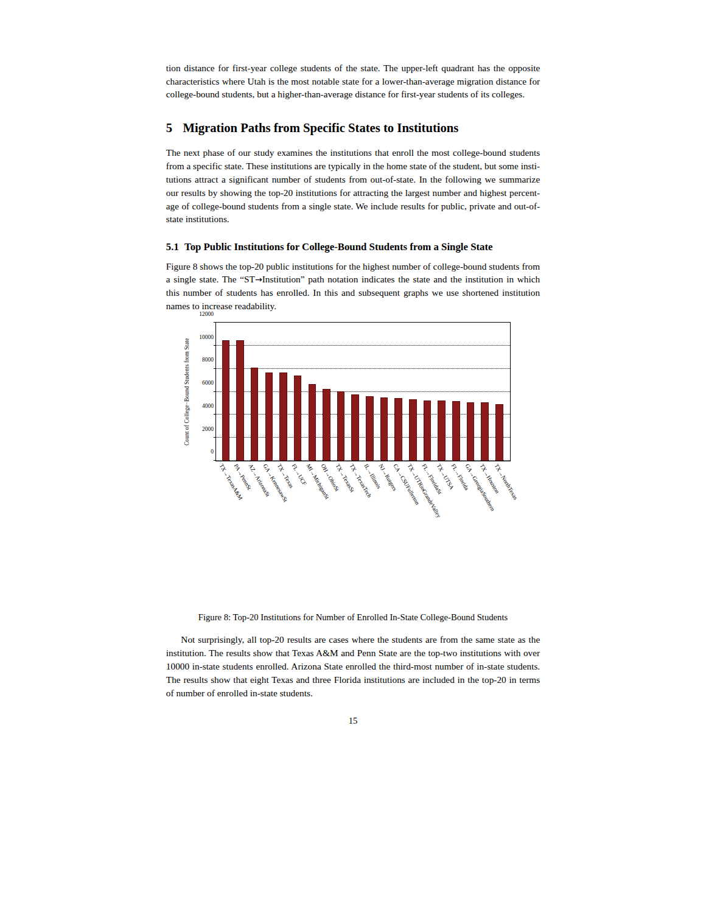tion distance for first-year college students of the state. The upper-left quadrant has the opposite characteristics where Utah is the most notable state for a lower-than-average migration distance for college-bound students, but a higher-than-average distance for first-year students of its colleges.
5 Migration Paths from Specific States to Institutions
The next phase of our study examines the institutions that enroll the most college-bound students from a specific state. These institutions are typically in the home state of the student, but some institutions attract a significant number of students from out-of-state. In the following we summarize our results by showing the top-20 institutions for attracting the largest number and highest percentage of college-bound students from a single state. We include results for public, private and out-of-state institutions.
5.1 Top Public Institutions for College-Bound Students from a Single State
Figure 8 shows the top-20 public institutions for the highest number of college-bound students from a single state. The “ST→Institution” path notation indicates the state and the institution in which this number of students has enrolled. In this and subsequent graphs we use shortened institution names to increase readability.
Count of College−Bound Students from State
0
2000
4000
6000
8000
10000
12000
TX→TexasA&M
PA→PennSt
AZ→ArizonaSt
GA→KennesawSt
TX→Texas
FL→UCF
MI→MichiganSt
OH→OhioSt
TX→TexasSt
TX→TexasTech
IL→Illinois
NJ→Rutgers
CA→CSUFullerton
TX→UTRioGrandeValley
FL→FloridaSt
TX→UTSA
FL→Florida
GA→GeorgiaSouthern
TX→Houston
TX→NorthTexas
Figure 8: Top-20 Institutions for Number of Enrolled In-State College-Bound Students
Not surprisingly, all top-20 results are cases where the students are from the same state as the institution. The results show that Texas A&M and Penn State are the top-two institutions with over 10000 in-state students enrolled. Arizona State enrolled the third-most number of in-state students. The results show that eight Texas and three Florida institutions are included in the top-20 in terms of number of enrolled in-state students.
15